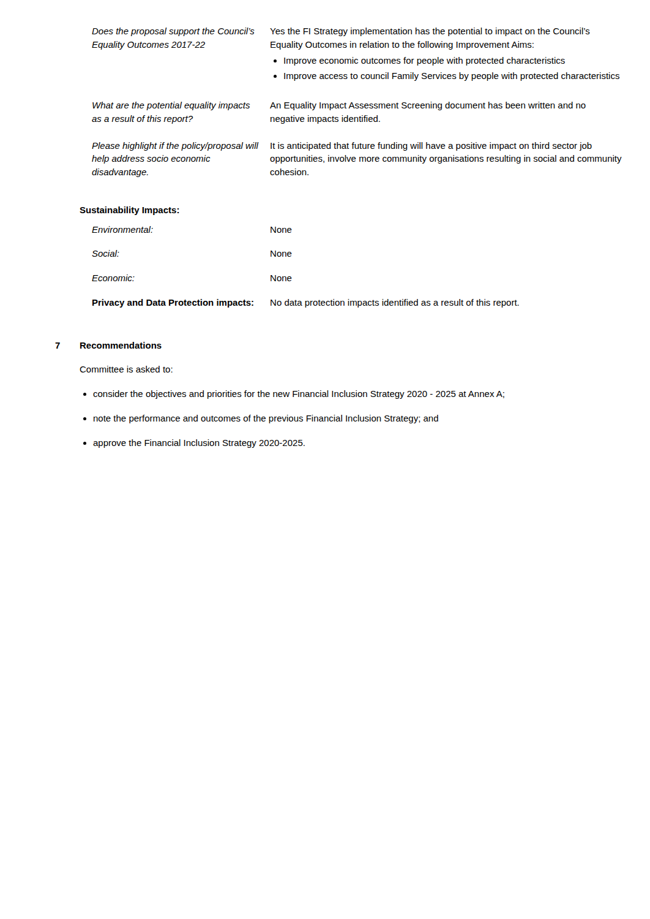| Does the proposal support the Council’s Equality Outcomes 2017-22 | Yes the FI Strategy implementation has the potential to impact on the Council’s Equality Outcomes in relation to the following Improvement Aims: Improve economic outcomes for people with protected characteristics Improve access to council Family Services by people with protected characteristics |
| What are the potential equality impacts as a result of this report? | An Equality Impact Assessment Screening document has been written and no negative impacts identified. |
| Please highlight if the policy/proposal will help address socio economic disadvantage. | It is anticipated that future funding will have a positive impact on third sector job opportunities, involve more community organisations resulting in social and community cohesion. |
Sustainability Impacts:
| Environmental: | None |
| Social: | None |
| Economic: | None |
| Privacy and Data Protection impacts: | No data protection impacts identified as a result of this report. |
7
Recommendations
Committee is asked to:
consider the objectives and priorities for the new Financial Inclusion Strategy 2020 - 2025 at Annex A;
note the performance and outcomes of the previous Financial Inclusion Strategy; and
approve the Financial Inclusion Strategy 2020-2025.